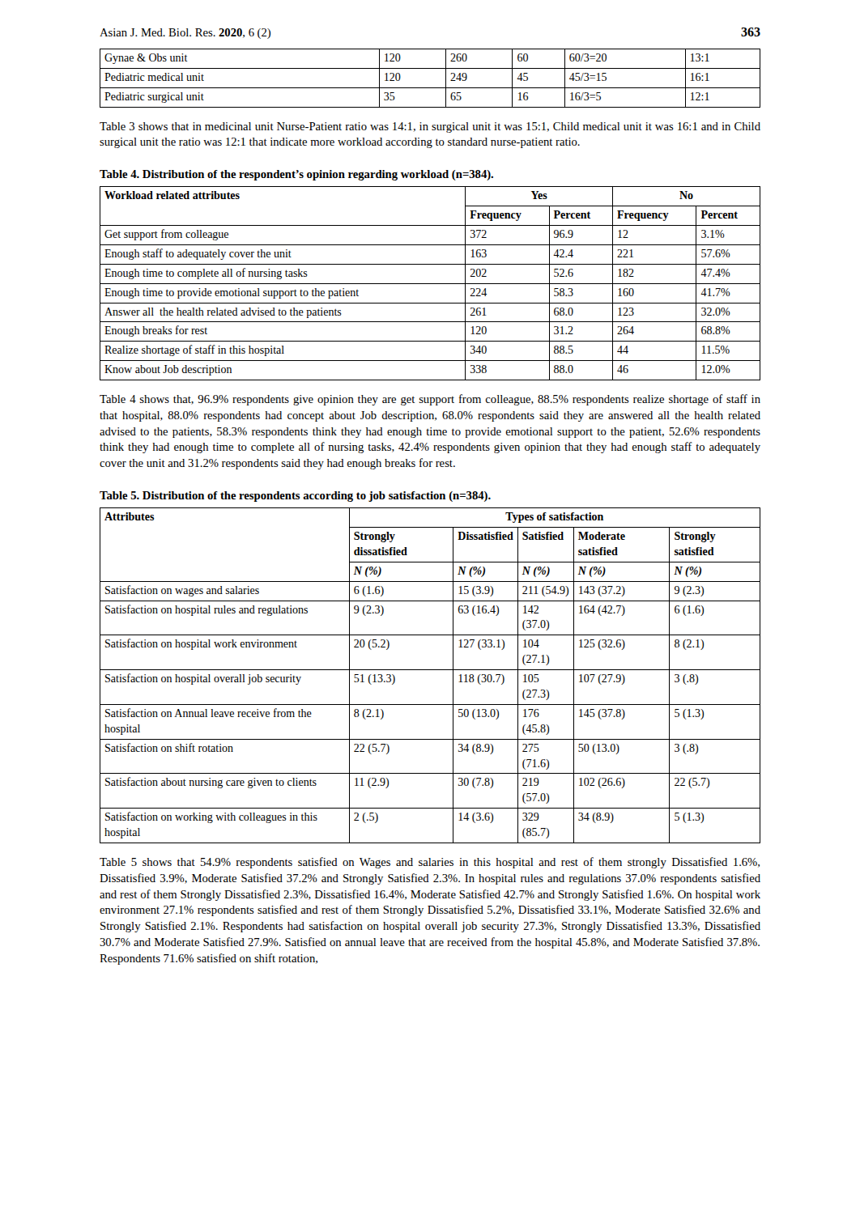Asian J. Med. Biol. Res. 2020, 6 (2)
363
| Gynae & Obs unit | 120 | 260 | 60 | 60/3=20 | 13:1 |
| Pediatric medical unit | 120 | 249 | 45 | 45/3=15 | 16:1 |
| Pediatric surgical unit | 35 | 65 | 16 | 16/3=5 | 12:1 |
Table 3 shows that in medicinal unit Nurse-Patient ratio was 14:1, in surgical unit it was 15:1, Child medical unit it was 16:1 and in Child surgical unit the ratio was 12:1 that indicate more workload according to standard nurse-patient ratio.
Table 4. Distribution of the respondent’s opinion regarding workload (n=384).
| Workload related attributes | Yes | No |
| --- | --- | --- |
| Frequency | Percent | Frequency | Percent |
| Get support from colleague | 372 | 96.9 | 12 | 3.1% |
| Enough staff to adequately cover the unit | 163 | 42.4 | 221 | 57.6% |
| Enough time to complete all of nursing tasks | 202 | 52.6 | 182 | 47.4% |
| Enough time to provide emotional support to the patient | 224 | 58.3 | 160 | 41.7% |
| Answer all the health related advised to the patients | 261 | 68.0 | 123 | 32.0% |
| Enough breaks for rest | 120 | 31.2 | 264 | 68.8% |
| Realize shortage of staff in this hospital | 340 | 88.5 | 44 | 11.5% |
| Know about Job description | 338 | 88.0 | 46 | 12.0% |
Table 4 shows that, 96.9% respondents give opinion they are get support from colleague, 88.5% respondents realize shortage of staff in that hospital, 88.0% respondents had concept about Job description, 68.0% respondents said they are answered all the health related advised to the patients, 58.3% respondents think they had enough time to provide emotional support to the patient, 52.6% respondents think they had enough time to complete all of nursing tasks, 42.4% respondents given opinion that they had enough staff to adequately cover the unit and 31.2% respondents said they had enough breaks for rest.
Table 5. Distribution of the respondents according to job satisfaction (n=384).
| Attributes | Types of satisfaction |
| --- | --- |
| Strongly dissatisfied | Dissatisfied | Satisfied | Moderate satisfied | Strongly satisfied |
| N (%) | N (%) | N (%) | N (%) | N (%) |
| Satisfaction on wages and salaries | 6 (1.6) | 15 (3.9) | 211 (54.9) | 143 (37.2) | 9 (2.3) |
| Satisfaction on hospital rules and regulations | 9 (2.3) | 63 (16.4) | 142 (37.0) | 164 (42.7) | 6 (1.6) |
| Satisfaction on hospital work environment | 20 (5.2) | 127 (33.1) | 104 (27.1) | 125 (32.6) | 8 (2.1) |
| Satisfaction on hospital overall job security | 51 (13.3) | 118 (30.7) | 105 (27.3) | 107 (27.9) | 3 (.8) |
| Satisfaction on Annual leave receive from the hospital | 8 (2.1) | 50 (13.0) | 176 (45.8) | 145 (37.8) | 5 (1.3) |
| Satisfaction on shift rotation | 22 (5.7) | 34 (8.9) | 275 (71.6) | 50 (13.0) | 3 (.8) |
| Satisfaction about nursing care given to clients | 11 (2.9) | 30 (7.8) | 219 (57.0) | 102 (26.6) | 22 (5.7) |
| Satisfaction on working with colleagues in this hospital | 2 (.5) | 14 (3.6) | 329 (85.7) | 34 (8.9) | 5 (1.3) |
Table 5 shows that 54.9% respondents satisfied on Wages and salaries in this hospital and rest of them strongly Dissatisfied 1.6%, Dissatisfied 3.9%, Moderate Satisfied 37.2% and Strongly Satisfied 2.3%. In hospital rules and regulations 37.0% respondents satisfied and rest of them Strongly Dissatisfied 2.3%, Dissatisfied 16.4%, Moderate Satisfied 42.7% and Strongly Satisfied 1.6%. On hospital work environment 27.1% respondents satisfied and rest of them Strongly Dissatisfied 5.2%, Dissatisfied 33.1%, Moderate Satisfied 32.6% and Strongly Satisfied 2.1%. Respondents had satisfaction on hospital overall job security 27.3%, Strongly Dissatisfied 13.3%, Dissatisfied 30.7% and Moderate Satisfied 27.9%. Satisfied on annual leave that are received from the hospital 45.8%, and Moderate Satisfied 37.8%. Respondents 71.6% satisfied on shift rotation,